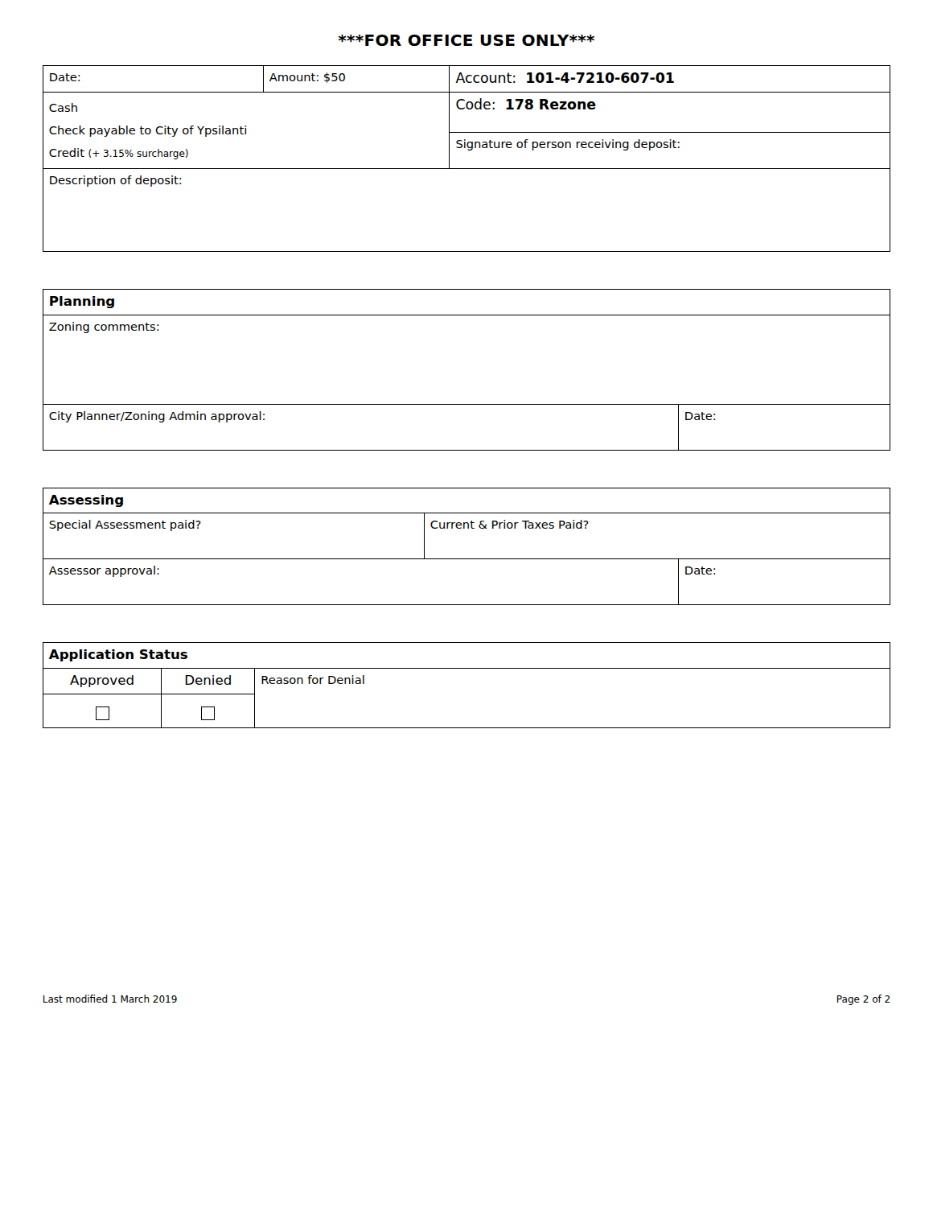***FOR OFFICE USE ONLY***
| Date: | Amount: $50 | Account: 101-4-7210-607-01 |
| Cash Check payable to City of Ypsilanti Credit (+ 3.15% surcharge) | Code: 178 Rezone |
| Signature of person receiving deposit: |
| Description of deposit: |
| Planning |
| Zoning comments: |
| City Planner/Zoning Admin approval: | Date: |
| Assessing |
| Special Assessment paid? | Current & Prior Taxes Paid? |
| Assessor approval: | Date: |
| Application Status |
| Approved | Denied | Reason for Denial |
Last modified 1 March 2019 Page 2 of 2